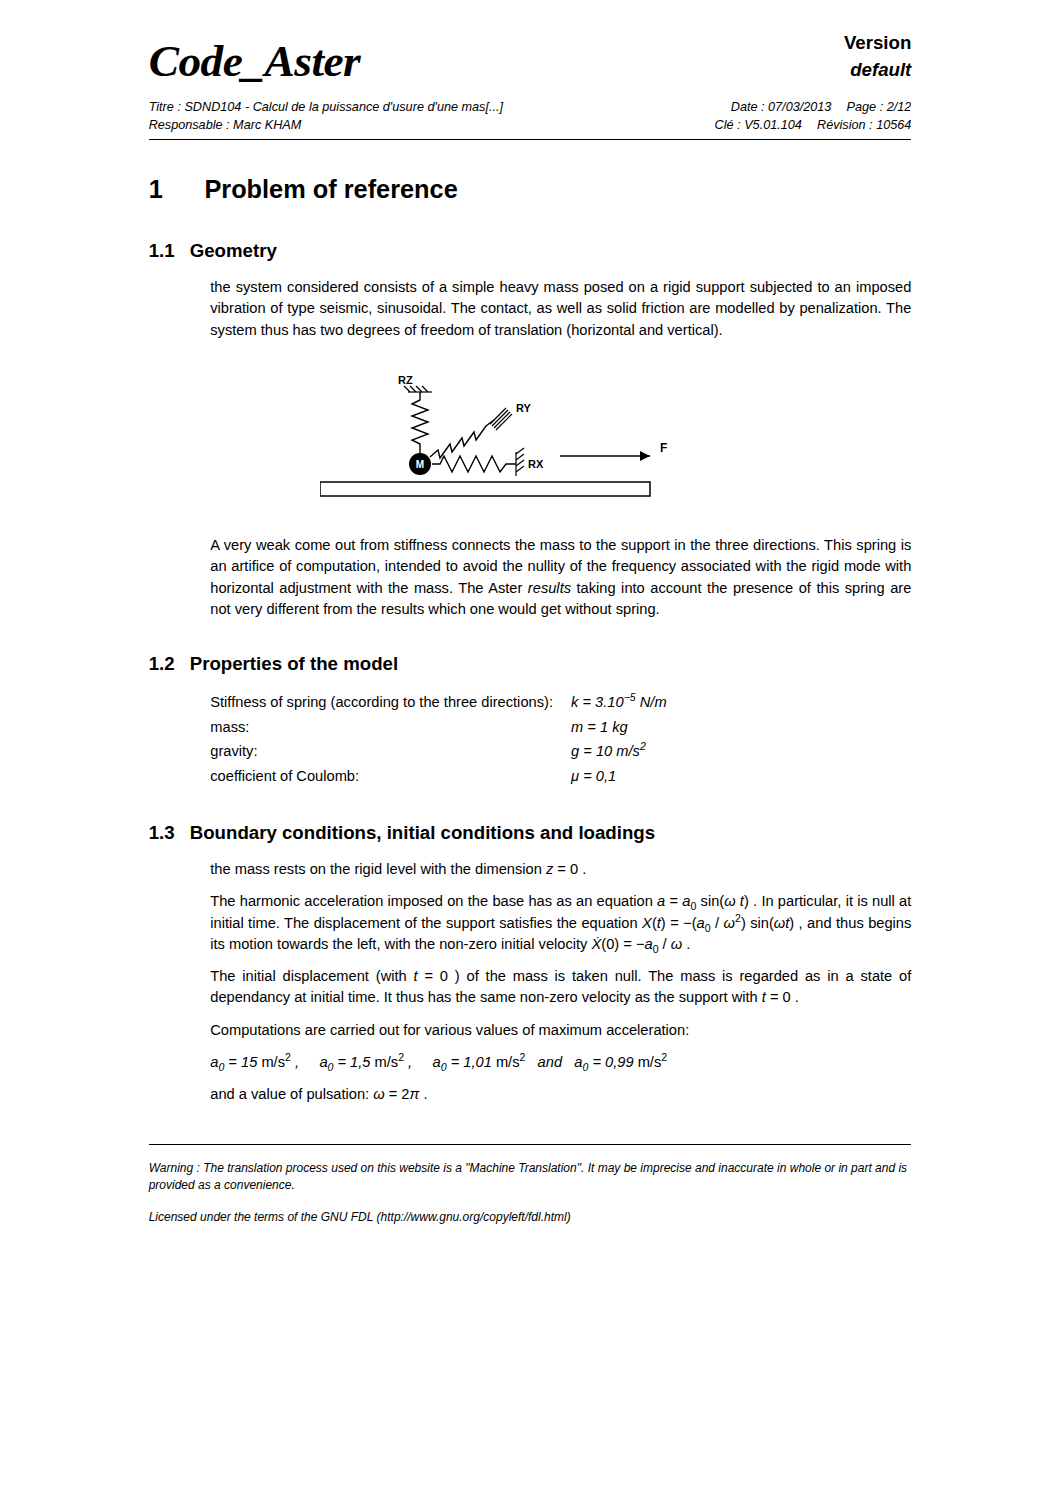Version
default
Code_Aster
Titre : SDND104 - Calcul de la puissance d'usure d'une mas[...]
Date : 07/03/2013 Page : 2/12
Responsable : Marc KHAM
Clé : V5.01.104 Révision : 10564
1 Problem of reference
1.1 Geometry
the system considered consists of a simple heavy mass posed on a rigid support subjected to an imposed vibration of type seismic, sinusoidal. The contact, as well as solid friction are modelled by penalization. The system thus has two degrees of freedom of translation (horizontal and vertical).
M RZ RY RX F
A very weak come out from stiffness connects the mass to the support in the three directions. This spring is an artifice of computation, intended to avoid the nullity of the frequency associated with the rigid mode with horizontal adjustment with the mass. The Aster results taking into account the presence of this spring are not very different from the results which one would get without spring.
1.2 Properties of the model
| Stiffness of spring (according to the three directions): | k = 3.10 −5 N / m |
| mass: | m = 1 kg |
| gravity: | g = 10 m / s 2 |
| coefficient of Coulomb: | μ = 0,1 |
1.3 Boundary conditions, initial conditions and loadings
the mass rests on the rigid level with the dimension z = 0 .
The harmonic acceleration imposed on the base has as an equation a = a0 sin(ω t) . In particular, it is null at initial time. The displacement of the support satisfies the equation X(t) = −(a0 / ω2) sin(ωt) , and thus begins its motion towards the left, with the non-zero initial velocity Ẋ(0) = −a0 / ω .
The initial displacement (with t = 0 ) of the mass is taken null. The mass is regarded as in a state of dependancy at initial time. It thus has the same non-zero velocity as the support with t = 0 .
Computations are carried out for various values of maximum acceleration:
a0 = 15 m/s2 , a0 = 1,5 m/s2 , a0 = 1,01 m/s2 and a0 = 0,99 m/s2
and a value of pulsation: ω = 2π .
Warning : The translation process used on this website is a "Machine Translation". It may be imprecise and inaccurate in whole or in part and is provided as a convenience.
Licensed under the terms of the GNU FDL (http://www.gnu.org/copyleft/fdl.html)